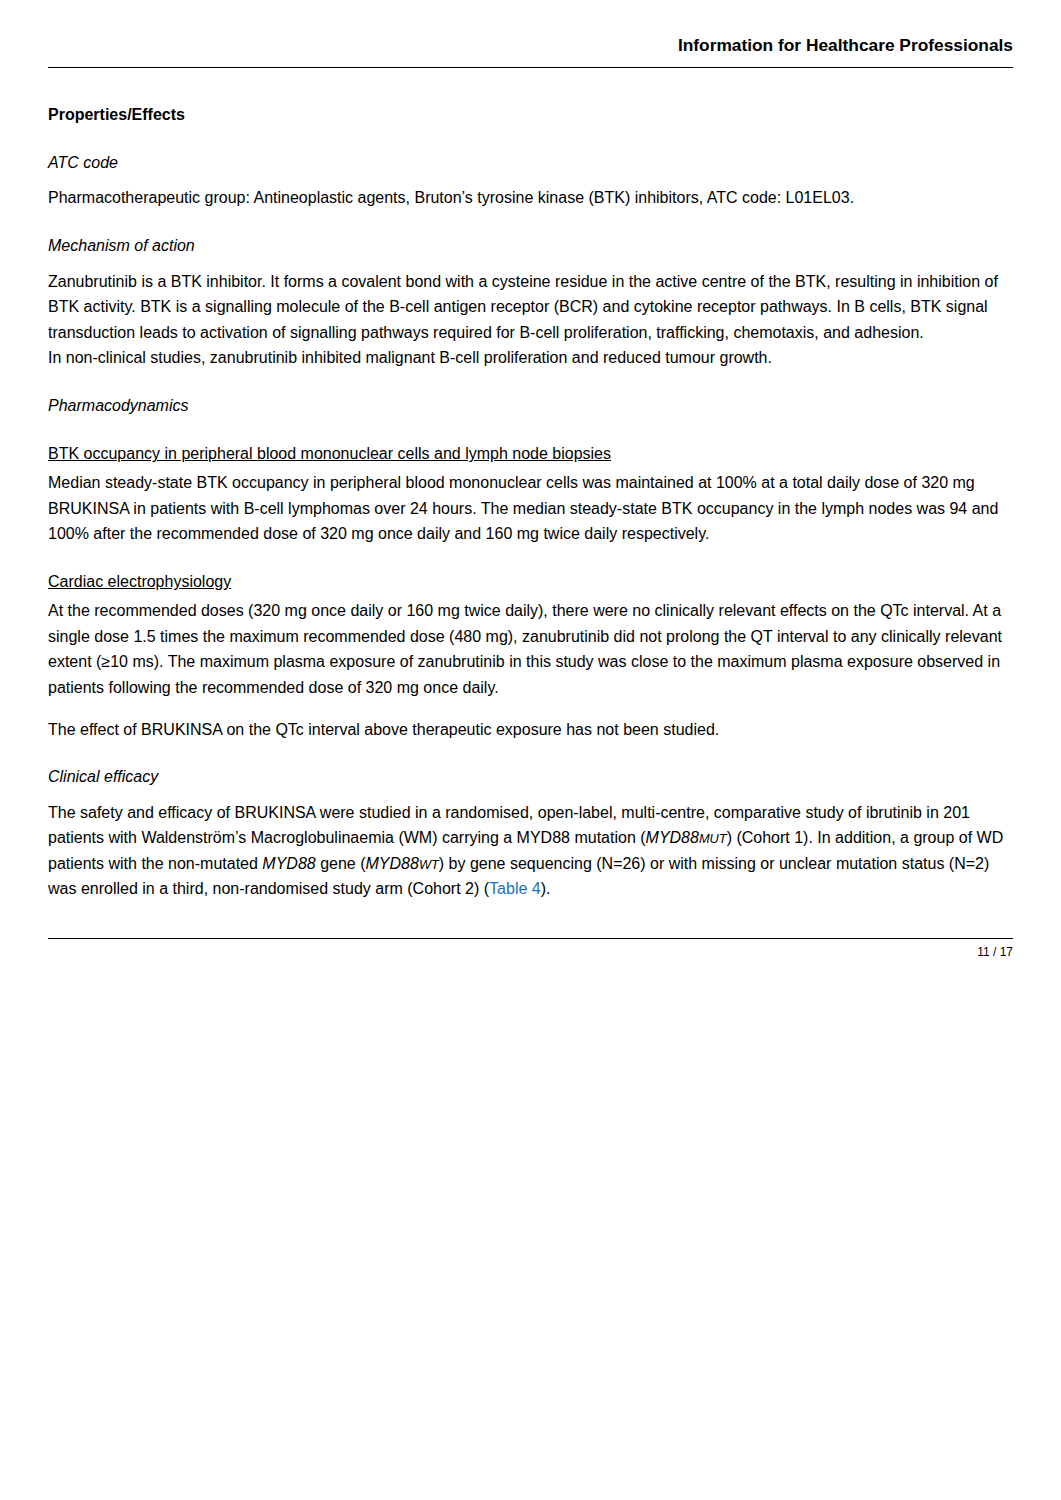Information for Healthcare Professionals
Properties/Effects
ATC code
Pharmacotherapeutic group: Antineoplastic agents, Bruton’s tyrosine kinase (BTK) inhibitors, ATC code: L01EL03.
Mechanism of action
Zanubrutinib is a BTK inhibitor. It forms a covalent bond with a cysteine residue in the active centre of the BTK, resulting in inhibition of BTK activity. BTK is a signalling molecule of the B-cell antigen receptor (BCR) and cytokine receptor pathways. In B cells, BTK signal transduction leads to activation of signalling pathways required for B-cell proliferation, trafficking, chemotaxis, and adhesion.
In non-clinical studies, zanubrutinib inhibited malignant B-cell proliferation and reduced tumour growth.
Pharmacodynamics
BTK occupancy in peripheral blood mononuclear cells and lymph node biopsies
Median steady-state BTK occupancy in peripheral blood mononuclear cells was maintained at 100% at a total daily dose of 320 mg BRUKINSA in patients with B-cell lymphomas over 24 hours. The median steady-state BTK occupancy in the lymph nodes was 94 and 100% after the recommended dose of 320 mg once daily and 160 mg twice daily respectively.
Cardiac electrophysiology
At the recommended doses (320 mg once daily or 160 mg twice daily), there were no clinically relevant effects on the QTc interval. At a single dose 1.5 times the maximum recommended dose (480 mg), zanubrutinib did not prolong the QT interval to any clinically relevant extent (≥10 ms). The maximum plasma exposure of zanubrutinib in this study was close to the maximum plasma exposure observed in patients following the recommended dose of 320 mg once daily.
The effect of BRUKINSA on the QTc interval above therapeutic exposure has not been studied.
Clinical efficacy
The safety and efficacy of BRUKINSA were studied in a randomised, open-label, multi-centre, comparative study of ibrutinib in 201 patients with Waldenström’s Macroglobulinaemia (WM) carrying a MYD88 mutation (MYD88MUT) (Cohort 1). In addition, a group of WD patients with the non-mutated MYD88 gene (MYD88WT) by gene sequencing (N=26) or with missing or unclear mutation status (N=2) was enrolled in a third, non-randomised study arm (Cohort 2) (Table 4).
11 / 17